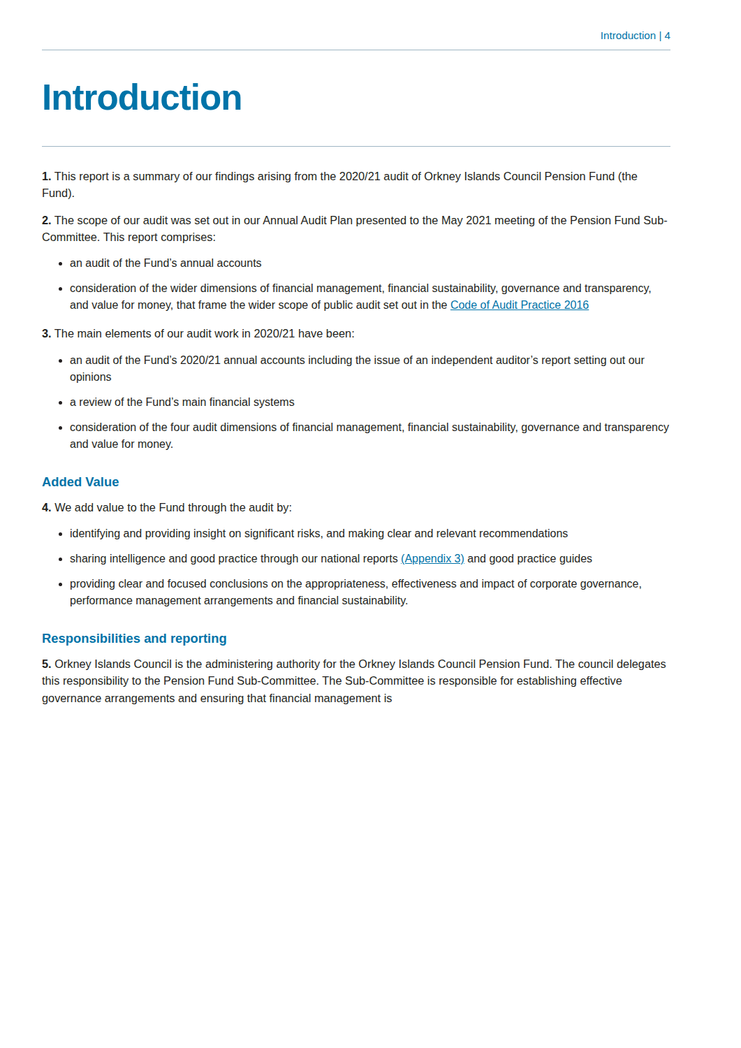Introduction | 4
Introduction
1. This report is a summary of our findings arising from the 2020/21 audit of Orkney Islands Council Pension Fund (the Fund).
2. The scope of our audit was set out in our Annual Audit Plan presented to the May 2021 meeting of the Pension Fund Sub-Committee. This report comprises:
an audit of the Fund’s annual accounts
consideration of the wider dimensions of financial management, financial sustainability, governance and transparency, and value for money, that frame the wider scope of public audit set out in the Code of Audit Practice 2016
3. The main elements of our audit work in 2020/21 have been:
an audit of the Fund’s 2020/21 annual accounts including the issue of an independent auditor’s report setting out our opinions
a review of the Fund’s main financial systems
consideration of the four audit dimensions of financial management, financial sustainability, governance and transparency and value for money.
Added Value
4. We add value to the Fund through the audit by:
identifying and providing insight on significant risks, and making clear and relevant recommendations
sharing intelligence and good practice through our national reports (Appendix 3) and good practice guides
providing clear and focused conclusions on the appropriateness, effectiveness and impact of corporate governance, performance management arrangements and financial sustainability.
Responsibilities and reporting
5. Orkney Islands Council is the administering authority for the Orkney Islands Council Pension Fund. The council delegates this responsibility to the Pension Fund Sub-Committee. The Sub-Committee is responsible for establishing effective governance arrangements and ensuring that financial management is